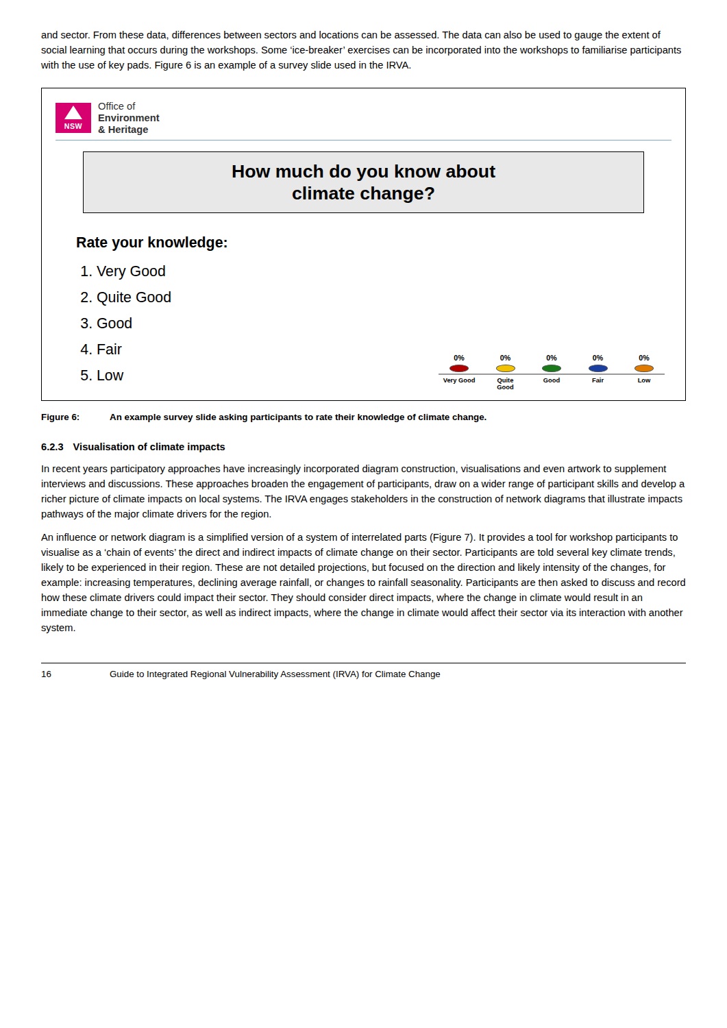and sector. From these data, differences between sectors and locations can be assessed. The data can also be used to gauge the extent of social learning that occurs during the workshops. Some ‘ice-breaker’ exercises can be incorporated into the workshops to familiarise participants with the use of key pads. Figure 6 is an example of a survey slide used in the IRVA.
Office of Environment & Heritage
How much do you know about
climate change?
Rate your knowledge:
Very Good
Quite Good
Good
Fair
Low
0% 0% 0% 0% 0%
Very Good Quite
Good Good Fair Low
Figure 6: An example survey slide asking participants to rate their knowledge of climate change.
6.2.3 Visualisation of climate impacts
In recent years participatory approaches have increasingly incorporated diagram construction, visualisations and even artwork to supplement interviews and discussions. These approaches broaden the engagement of participants, draw on a wider range of participant skills and develop a richer picture of climate impacts on local systems. The IRVA engages stakeholders in the construction of network diagrams that illustrate impacts pathways of the major climate drivers for the region.
An influence or network diagram is a simplified version of a system of interrelated parts (Figure 7). It provides a tool for workshop participants to visualise as a ‘chain of events’ the direct and indirect impacts of climate change on their sector. Participants are told several key climate trends, likely to be experienced in their region. These are not detailed projections, but focused on the direction and likely intensity of the changes, for example: increasing temperatures, declining average rainfall, or changes to rainfall seasonality. Participants are then asked to discuss and record how these climate drivers could impact their sector. They should consider direct impacts, where the change in climate would result in an immediate change to their sector, as well as indirect impacts, where the change in climate would affect their sector via its interaction with another system.
16 Guide to Integrated Regional Vulnerability Assessment (IRVA) for Climate Change